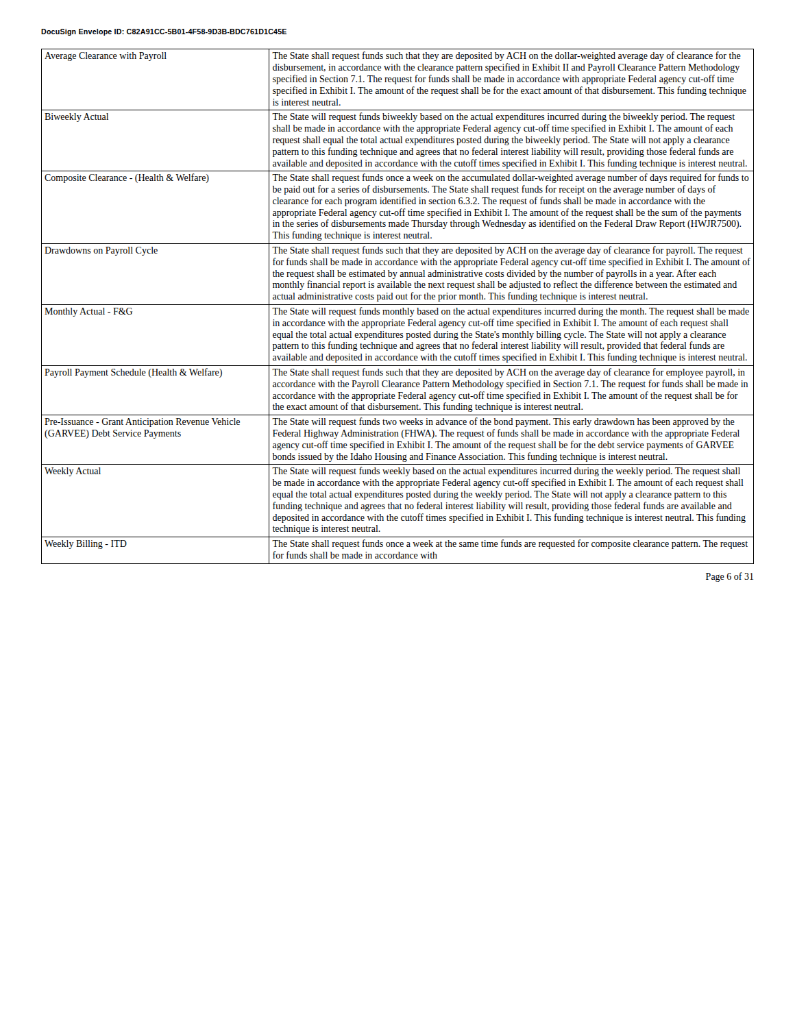DocuSign Envelope ID: C82A91CC-5B01-4F58-9D3B-BDC761D1C45E
| Average Clearance with Payroll | The State shall request funds such that they are deposited by ACH on the dollar-weighted average day of clearance for the disbursement, in accordance with the clearance pattern specified in Exhibit II and Payroll Clearance Pattern Methodology specified in Section 7.1. The request for funds shall be made in accordance with appropriate Federal agency cut-off time specified in Exhibit I. The amount of the request shall be for the exact amount of that disbursement. This funding technique is interest neutral. |
| Biweekly Actual | The State will request funds biweekly based on the actual expenditures incurred during the biweekly period. The request shall be made in accordance with the appropriate Federal agency cut-off time specified in Exhibit I. The amount of each request shall equal the total actual expenditures posted during the biweekly period. The State will not apply a clearance pattern to this funding technique and agrees that no federal interest liability will result, providing those federal funds are available and deposited in accordance with the cutoff times specified in Exhibit I. This funding technique is interest neutral. |
| Composite Clearance - (Health & Welfare) | The State shall request funds once a week on the accumulated dollar-weighted average number of days required for funds to be paid out for a series of disbursements. The State shall request funds for receipt on the average number of days of clearance for each program identified in section 6.3.2. The request of funds shall be made in accordance with the appropriate Federal agency cut-off time specified in Exhibit I. The amount of the request shall be the sum of the payments in the series of disbursements made Thursday through Wednesday as identified on the Federal Draw Report (HWJR7500). This funding technique is interest neutral. |
| Drawdowns on Payroll Cycle | The State shall request funds such that they are deposited by ACH on the average day of clearance for payroll. The request for funds shall be made in accordance with the appropriate Federal agency cut-off time specified in Exhibit I. The amount of the request shall be estimated by annual administrative costs divided by the number of payrolls in a year. After each monthly financial report is available the next request shall be adjusted to reflect the difference between the estimated and actual administrative costs paid out for the prior month. This funding technique is interest neutral. |
| Monthly Actual - F&G | The State will request funds monthly based on the actual expenditures incurred during the month. The request shall be made in accordance with the appropriate Federal agency cut-off time specified in Exhibit I. The amount of each request shall equal the total actual expenditures posted during the State's monthly billing cycle. The State will not apply a clearance pattern to this funding technique and agrees that no federal interest liability will result, provided that federal funds are available and deposited in accordance with the cutoff times specified in Exhibit I. This funding technique is interest neutral. |
| Payroll Payment Schedule (Health & Welfare) | The State shall request funds such that they are deposited by ACH on the average day of clearance for employee payroll, in accordance with the Payroll Clearance Pattern Methodology specified in Section 7.1. The request for funds shall be made in accordance with the appropriate Federal agency cut-off time specified in Exhibit I. The amount of the request shall be for the exact amount of that disbursement. This funding technique is interest neutral. |
| Pre-Issuance - Grant Anticipation Revenue Vehicle (GARVEE) Debt Service Payments | The State will request funds two weeks in advance of the bond payment. This early drawdown has been approved by the Federal Highway Administration (FHWA). The request of funds shall be made in accordance with the appropriate Federal agency cut-off time specified in Exhibit I. The amount of the request shall be for the debt service payments of GARVEE bonds issued by the Idaho Housing and Finance Association. This funding technique is interest neutral. |
| Weekly Actual | The State will request funds weekly based on the actual expenditures incurred during the weekly period. The request shall be made in accordance with the appropriate Federal agency cut-off specified in Exhibit I. The amount of each request shall equal the total actual expenditures posted during the weekly period. The State will not apply a clearance pattern to this funding technique and agrees that no federal interest liability will result, providing those federal funds are available and deposited in accordance with the cutoff times specified in Exhibit I. This funding technique is interest neutral. This funding technique is interest neutral. |
| Weekly Billing - ITD | The State shall request funds once a week at the same time funds are requested for composite clearance pattern. The request for funds shall be made in accordance with |
Page 6 of 31